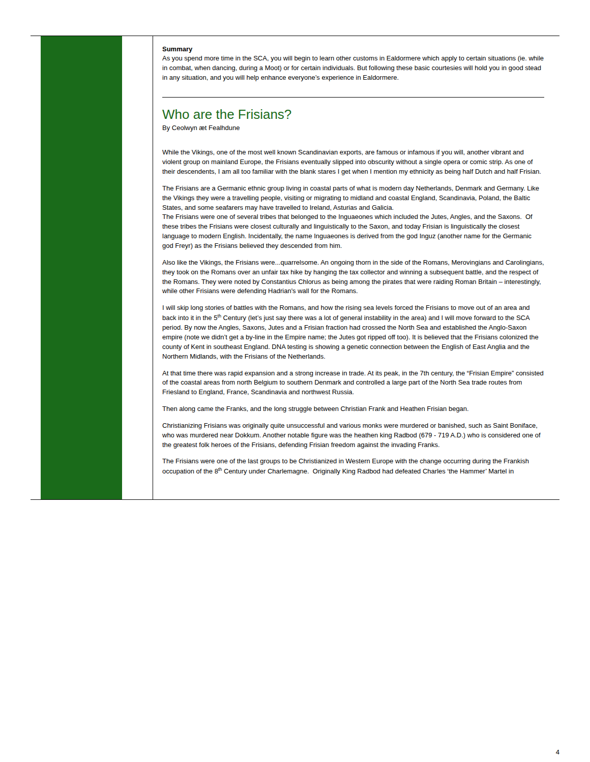Summary
As you spend more time in the SCA, you will begin to learn other customs in Ealdormere which apply to certain situations (ie. while in combat, when dancing, during a Moot) or for certain individuals. But following these basic courtesies will hold you in good stead in any situation, and you will help enhance everyone’s experience in Ealdormere.
Who are the Frisians?
By Ceolwyn æt Fealhdune
While the Vikings, one of the most well known Scandinavian exports, are famous or infamous if you will, another vibrant and violent group on mainland Europe, the Frisians eventually slipped into obscurity without a single opera or comic strip. As one of their descendents, I am all too familiar with the blank stares I get when I mention my ethnicity as being half Dutch and half Frisian.
The Frisians are a Germanic ethnic group living in coastal parts of what is modern day Netherlands, Denmark and Germany. Like the Vikings they were a travelling people, visiting or migrating to midland and coastal England, Scandinavia, Poland, the Baltic States, and some seafarers may have travelled to Ireland, Asturias and Galicia.
The Frisians were one of several tribes that belonged to the Inguaeones which included the Jutes, Angles, and the Saxons. Of these tribes the Frisians were closest culturally and linguistically to the Saxon, and today Frisian is linguistically the closest language to modern English. Incidentally, the name Inguaeones is derived from the god Inguz (another name for the Germanic god Freyr) as the Frisians believed they descended from him.
Also like the Vikings, the Frisians were...quarrelsome. An ongoing thorn in the side of the Romans, Merovingians and Carolingians, they took on the Romans over an unfair tax hike by hanging the tax collector and winning a subsequent battle, and the respect of the Romans. They were noted by Constantius Chlorus as being among the pirates that were raiding Roman Britain – interestingly, while other Frisians were defending Hadrian's wall for the Romans.
I will skip long stories of battles with the Romans, and how the rising sea levels forced the Frisians to move out of an area and back into it in the 5th Century (let’s just say there was a lot of general instability in the area) and I will move forward to the SCA period. By now the Angles, Saxons, Jutes and a Frisian fraction had crossed the North Sea and established the Anglo-Saxon empire (note we didn’t get a by-line in the Empire name; the Jutes got ripped off too). It is believed that the Frisians colonized the county of Kent in southeast England. DNA testing is showing a genetic connection between the English of East Anglia and the Northern Midlands, with the Frisians of the Netherlands.
At that time there was rapid expansion and a strong increase in trade. At its peak, in the 7th century, the “Frisian Empire” consisted of the coastal areas from north Belgium to southern Denmark and controlled a large part of the North Sea trade routes from Friesland to England, France, Scandinavia and northwest Russia.
Then along came the Franks, and the long struggle between Christian Frank and Heathen Frisian began.
Christianizing Frisians was originally quite unsuccessful and various monks were murdered or banished, such as Saint Boniface, who was murdered near Dokkum. Another notable figure was the heathen king Radbod (679 - 719 A.D.) who is considered one of the greatest folk heroes of the Frisians, defending Frisian freedom against the invading Franks.
The Frisians were one of the last groups to be Christianized in Western Europe with the change occurring during the Frankish occupation of the 8th Century under Charlemagne. Originally King Radbod had defeated Charles ‘the Hammer’ Martel in
4